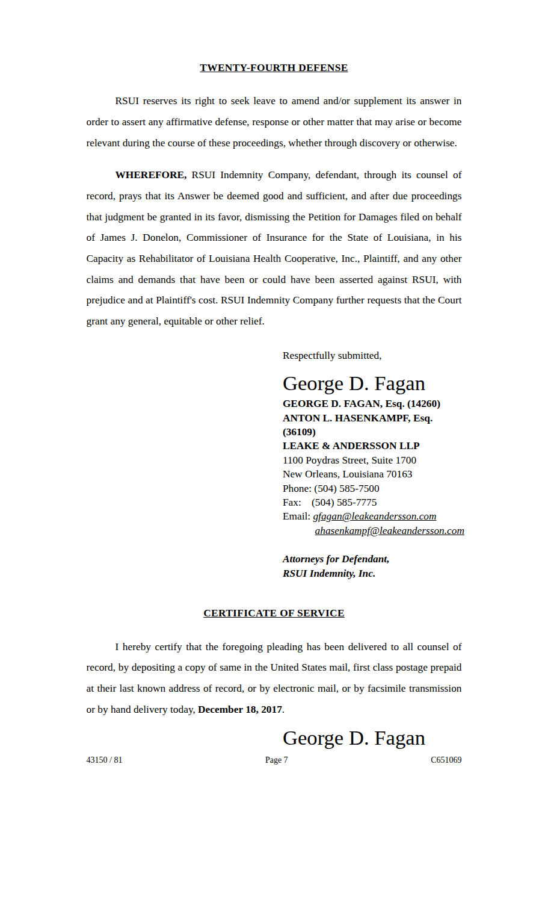Twenty-Fourth Defense
RSUI reserves its right to seek leave to amend and/or supplement its answer in order to assert any affirmative defense, response or other matter that may arise or become relevant during the course of these proceedings, whether through discovery or otherwise.
WHEREFORE, RSUI Indemnity Company, defendant, through its counsel of record, prays that its Answer be deemed good and sufficient, and after due proceedings that judgment be granted in its favor, dismissing the Petition for Damages filed on behalf of James J. Donelon, Commissioner of Insurance for the State of Louisiana, in his Capacity as Rehabilitator of Louisiana Health Cooperative, Inc., Plaintiff, and any other claims and demands that have been or could have been asserted against RSUI, with prejudice and at Plaintiff's cost. RSUI Indemnity Company further requests that the Court grant any general, equitable or other relief.
Respectfully submitted,
George D. Fagan
GEORGE D. FAGAN, Esq. (14260)
ANTON L. HASENKAMPF, Esq. (36109)
LEAKE & ANDERSSON LLP
1100 Poydras Street, Suite 1700
New Orleans, Louisiana 70163
Phone: (504) 585-7500
Fax: (504) 585-7775
Email: gfagan@leakeandersson.com ahasenkampf@leakeandersson.com
Attorneys for Defendant,
RSUI Indemnity, Inc.
Certificate of Service
I hereby certify that the foregoing pleading has been delivered to all counsel of record, by depositing a copy of same in the United States mail, first class postage prepaid at their last known address of record, or by electronic mail, or by facsimile transmission or by hand delivery today, December 18, 2017.
George D. Fagan
43150 / 81
Page 7
C651069